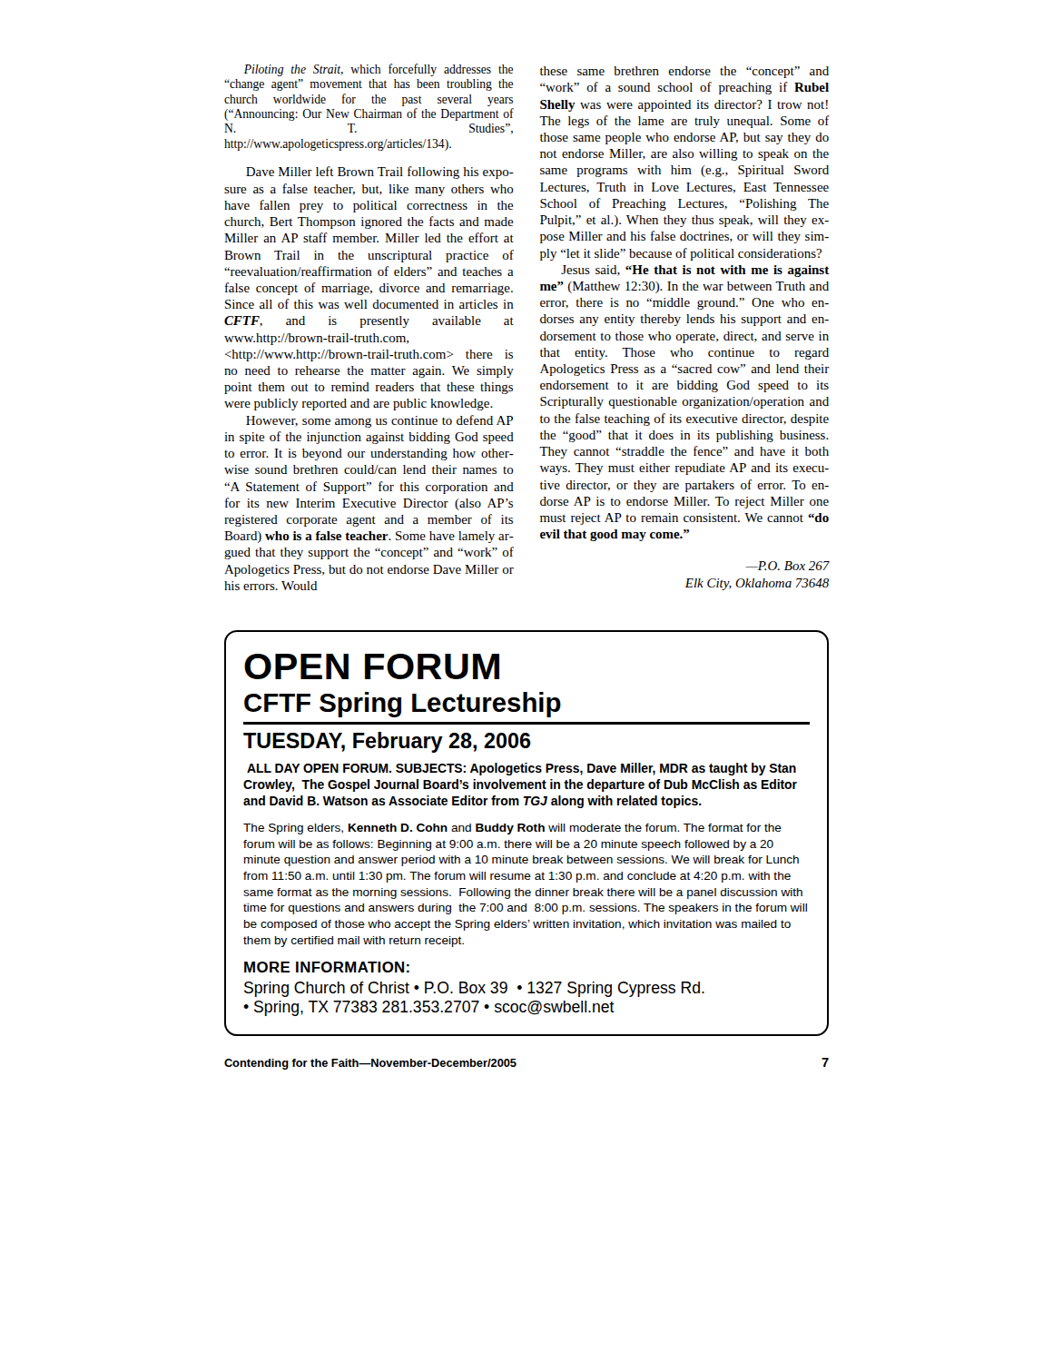Piloting the Strait, which forcefully addresses the “change agent” movement that has been troubling the church worldwide for the past several years (“Announcing: Our New Chairman of the Department of N. T. Studies”, http://www.apologeticspress.org/articles/134).
Dave Miller left Brown Trail following his exposure as a false teacher, but, like many others who have fallen prey to political correctness in the church, Bert Thompson ignored the facts and made Miller an AP staff member. Miller led the effort at Brown Trail in the unscriptural practice of “reevaluation/reaffirmation of elders” and teaches a false concept of marriage, divorce and remarriage. Since all of this was well documented in articles in CFTF, and is presently available at www.http://brown-trail-truth.com, <http://www.http://brown-trail-truth.com> there is no need to rehearse the matter again. We simply point them out to remind readers that these things were publicly reported and are public knowledge.
However, some among us continue to defend AP in spite of the injunction against bidding God speed to error. It is beyond our understanding how otherwise sound brethren could/can lend their names to “A Statement of Support” for this corporation and for its new Interim Executive Director (also AP’s registered corporate agent and a member of its Board) who is a false teacher. Some have lamely argued that they support the “concept” and “work” of Apologetics Press, but do not endorse Dave Miller or his errors. Would
these same brethren endorse the “concept” and “work” of a sound school of preaching if Rubel Shelly was were appointed its director? I trow not! The legs of the lame are truly unequal. Some of those same people who endorse AP, but say they do not endorse Miller, are also willing to speak on the same programs with him (e.g., Spiritual Sword Lectures, Truth in Love Lectures, East Tennessee School of Preaching Lectures, “Polishing The Pulpit,” et al.). When they thus speak, will they expose Miller and his false doctrines, or will they simply “let it slide” because of political considerations?
Jesus said, “He that is not with me is against me” (Matthew 12:30). In the war between Truth and error, there is no “middle ground.” One who endorses any entity thereby lends his support and endorsement to those who operate, direct, and serve in that entity. Those who continue to regard Apologetics Press as a “sacred cow” and lend their endorsement to it are bidding God speed to its Scripturally questionable organization/operation and to the false teaching of its executive director, despite the “good” that it does in its publishing business. They cannot “straddle the fence” and have it both ways. They must either repudiate AP and its executive director, or they are partakers of error. To endorse AP is to endorse Miller. To reject Miller one must reject AP to remain consistent. We cannot “do evil that good may come.”
—P.O. Box 267
Elk City, Oklahoma 73648
OPEN FORUM
CFTF Spring Lectureship
TUESDAY, February 28, 2006
ALL DAY OPEN FORUM. SUBJECTS: Apologetics Press, Dave Miller, MDR as taught by Stan Crowley, The Gospel Journal Board’s involvement in the departure of Dub McClish as Editor and David B. Watson as Associate Editor from TGJ along with related topics.
The Spring elders, Kenneth D. Cohn and Buddy Roth will moderate the forum. The format for the forum will be as follows: Beginning at 9:00 a.m. there will be a 20 minute speech followed by a 20 minute question and answer period with a 10 minute break between sessions. We will break for Lunch from 11:50 a.m. until 1:30 pm. The forum will resume at 1:30 p.m. and conclude at 4:20 p.m. with the same format as the morning sessions. Following the dinner break there will be a panel discussion with time for questions and answers during the 7:00 and 8:00 p.m. sessions. The speakers in the forum will be composed of those who accept the Spring elders’ written invitation, which invitation was mailed to them by certified mail with return receipt.
MORE INFORMATION:
Spring Church of Christ • P.O. Box 39 • 1327 Spring Cypress Rd.
• Spring, TX 77383 281.353.2707 • scoc@swbell.net
Contending for the Faith—November-December/2005
7